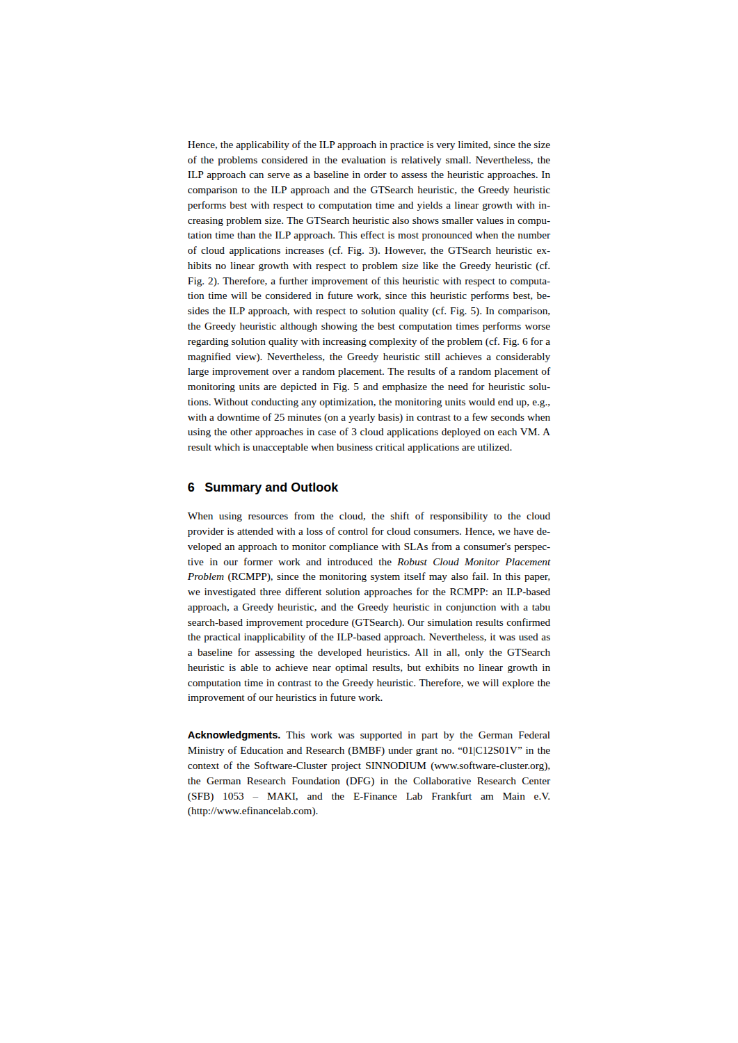Hence, the applicability of the ILP approach in practice is very limited, since the size of the problems considered in the evaluation is relatively small. Nevertheless, the ILP approach can serve as a baseline in order to assess the heuristic approaches. In comparison to the ILP approach and the GTSearch heuristic, the Greedy heuristic performs best with respect to computation time and yields a linear growth with increasing problem size. The GTSearch heuristic also shows smaller values in computation time than the ILP approach. This effect is most pronounced when the number of cloud applications increases (cf. Fig. 3). However, the GTSearch heuristic exhibits no linear growth with respect to problem size like the Greedy heuristic (cf. Fig. 2). Therefore, a further improvement of this heuristic with respect to computation time will be considered in future work, since this heuristic performs best, besides the ILP approach, with respect to solution quality (cf. Fig. 5). In comparison, the Greedy heuristic although showing the best computation times performs worse regarding solution quality with increasing complexity of the problem (cf. Fig. 6 for a magnified view). Nevertheless, the Greedy heuristic still achieves a considerably large improvement over a random placement. The results of a random placement of monitoring units are depicted in Fig. 5 and emphasize the need for heuristic solutions. Without conducting any optimization, the monitoring units would end up, e.g., with a downtime of 25 minutes (on a yearly basis) in contrast to a few seconds when using the other approaches in case of 3 cloud applications deployed on each VM. A result which is unacceptable when business critical applications are utilized.
6 Summary and Outlook
When using resources from the cloud, the shift of responsibility to the cloud provider is attended with a loss of control for cloud consumers. Hence, we have developed an approach to monitor compliance with SLAs from a consumer's perspective in our former work and introduced the Robust Cloud Monitor Placement Problem (RCMPP), since the monitoring system itself may also fail. In this paper, we investigated three different solution approaches for the RCMPP: an ILP-based approach, a Greedy heuristic, and the Greedy heuristic in conjunction with a tabu search-based improvement procedure (GTSearch). Our simulation results confirmed the practical inapplicability of the ILP-based approach. Nevertheless, it was used as a baseline for assessing the developed heuristics. All in all, only the GTSearch heuristic is able to achieve near optimal results, but exhibits no linear growth in computation time in contrast to the Greedy heuristic. Therefore, we will explore the improvement of our heuristics in future work.
Acknowledgments. This work was supported in part by the German Federal Ministry of Education and Research (BMBF) under grant no. “01|C12S01V” in the context of the Software-Cluster project SINNODIUM (www.software-cluster.org), the German Research Foundation (DFG) in the Collaborative Research Center (SFB) 1053 – MAKI, and the E-Finance Lab Frankfurt am Main e.V. (http://www.efinancelab.com).